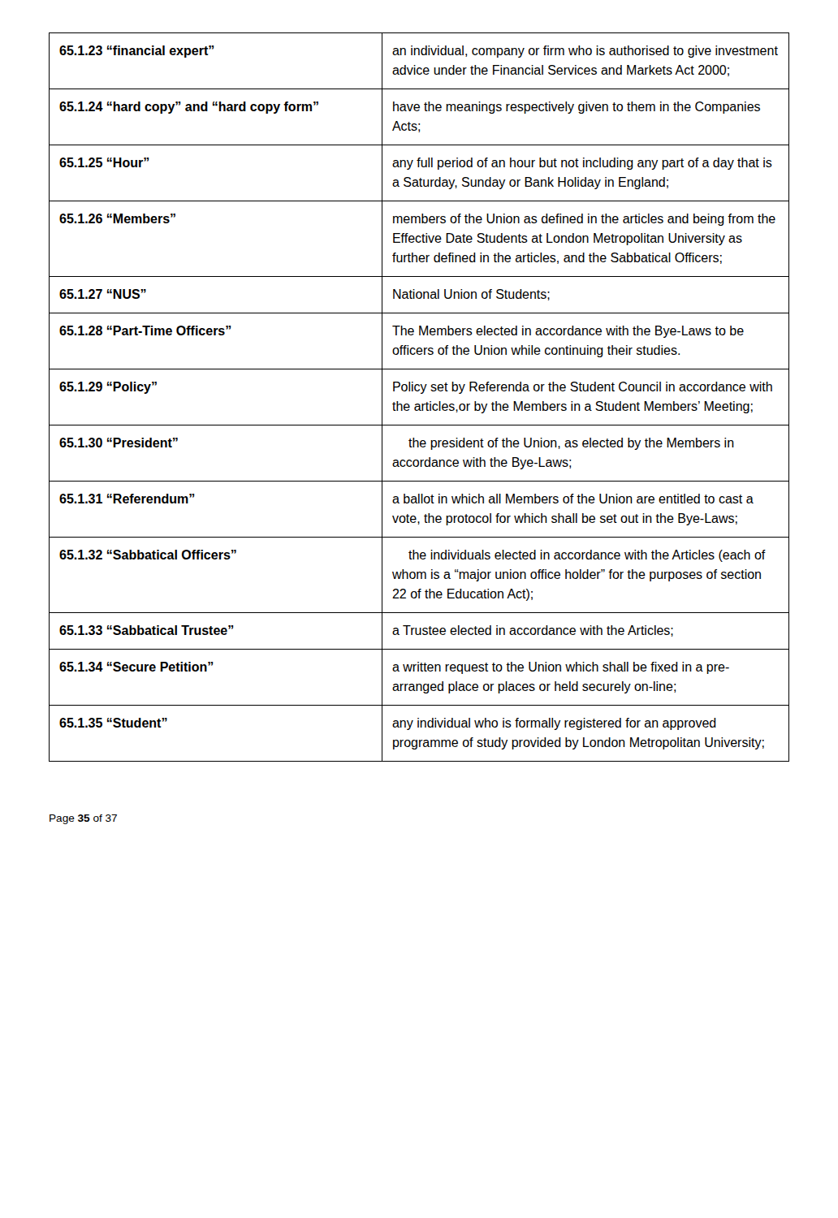| 65.1.23 “financial expert” | an individual, company or firm who is authorised to give investment advice under the Financial Services and Markets Act 2000; |
| 65.1.24 “hard copy” and “hard copy form” | have the meanings respectively given to them in the Companies Acts; |
| 65.1.25 “Hour” | any full period of an hour but not including any part of a day that is a Saturday, Sunday or Bank Holiday in England; |
| 65.1.26 “Members” | members of the Union as defined in the articles and being from the Effective Date Students at London Metropolitan University as further defined in the articles, and the Sabbatical Officers; |
| 65.1.27 “NUS” | National Union of Students; |
| 65.1.28 “Part-Time Officers” | The Members elected in accordance with the Bye-Laws to be officers of the Union while continuing their studies. |
| 65.1.29 “Policy” | Policy set by Referenda or the Student Council in accordance with the articles,or by the Members in a Student Members’ Meeting; |
| 65.1.30 “President” | the president of the Union, as elected by the Members in accordance with the Bye-Laws; |
| 65.1.31 “Referendum” | a ballot in which all Members of the Union are entitled to cast a vote, the protocol for which shall be set out in the Bye-Laws; |
| 65.1.32 “Sabbatical Officers” | the individuals elected in accordance with the Articles (each of whom is a “major union office holder” for the purposes of section 22 of the Education Act); |
| 65.1.33 “Sabbatical Trustee” | a Trustee elected in accordance with the Articles; |
| 65.1.34 “Secure Petition” | a written request to the Union which shall be fixed in a pre-arranged place or places or held securely on-line; |
| 65.1.35 “Student” | any individual who is formally registered for an approved programme of study provided by London Metropolitan University; |
Page 35 of 37